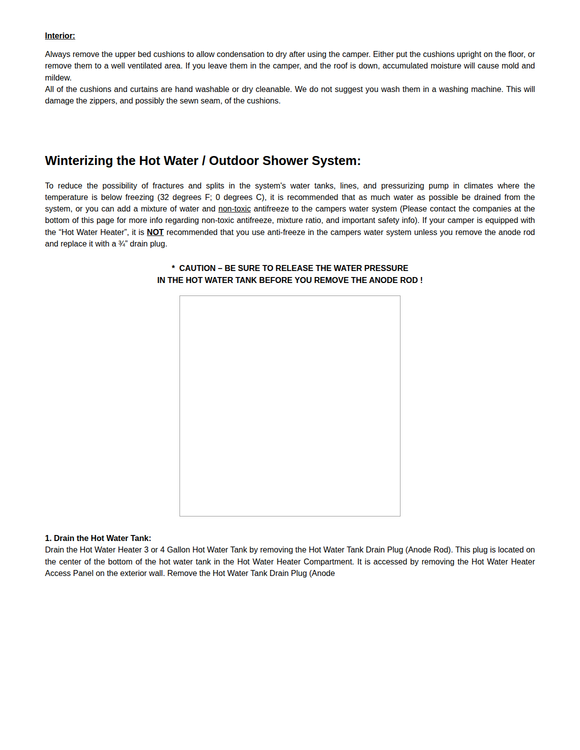Interior:
Always remove the upper bed cushions to allow condensation to dry after using the camper. Either put the cushions upright on the floor, or remove them to a well ventilated area. If you leave them in the camper, and the roof is down, accumulated moisture will cause mold and mildew.
All of the cushions and curtains are hand washable or dry cleanable. We do not suggest you wash them in a washing machine. This will damage the zippers, and possibly the sewn seam, of the cushions.
Winterizing the Hot Water / Outdoor Shower System:
To reduce the possibility of fractures and splits in the system's water tanks, lines, and pressurizing pump in climates where the temperature is below freezing (32 degrees F; 0 degrees C), it is recommended that as much water as possible be drained from the system, or you can add a mixture of water and non-toxic antifreeze to the campers water system (Please contact the companies at the bottom of this page for more info regarding non-toxic antifreeze, mixture ratio, and important safety info). If your camper is equipped with the “Hot Water Heater”, it is NOT recommended that you use anti-freeze in the campers water system unless you remove the anode rod and replace it with a ¾” drain plug.
* CAUTION – BE SURE TO RELEASE THE WATER PRESSURE
IN THE HOT WATER TANK BEFORE YOU REMOVE THE ANODE ROD !
1. Drain the Hot Water Tank:
Drain the Hot Water Heater 3 or 4 Gallon Hot Water Tank by removing the Hot Water Tank Drain Plug (Anode Rod). This plug is located on the center of the bottom of the hot water tank in the Hot Water Heater Compartment. It is accessed by removing the Hot Water Heater Access Panel on the exterior wall. Remove the Hot Water Tank Drain Plug (Anode